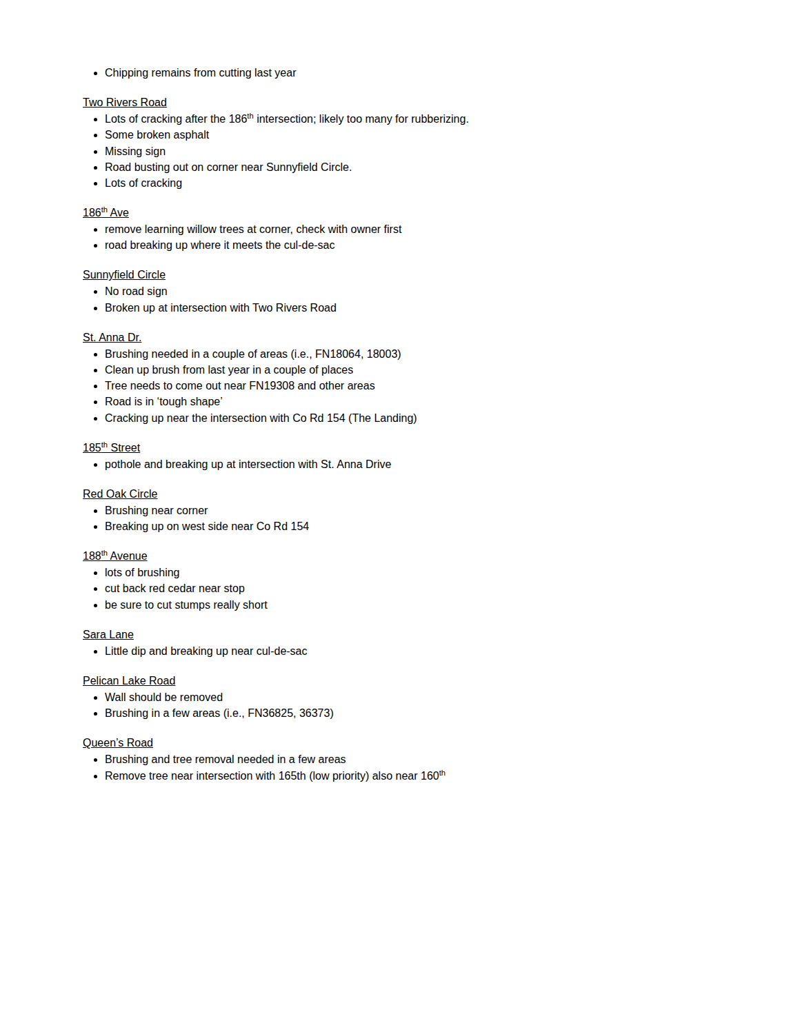Chipping remains from cutting last year
Two Rivers Road
Lots of cracking after the 186th intersection; likely too many for rubberizing.
Some broken asphalt
Missing sign
Road busting out on corner near Sunnyfield Circle.
Lots of cracking
186th Ave
remove learning willow trees at corner, check with owner first
road breaking up where it meets the cul-de-sac
Sunnyfield Circle
No road sign
Broken up at intersection with Two Rivers Road
St. Anna Dr.
Brushing needed in a couple of areas (i.e., FN18064, 18003)
Clean up brush from last year in a couple of places
Tree needs to come out near FN19308 and other areas
Road is in ‘tough shape’
Cracking up near the intersection with Co Rd 154 (The Landing)
185th Street
pothole and breaking up at intersection with St. Anna Drive
Red Oak Circle
Brushing near corner
Breaking up on west side near Co Rd 154
188th Avenue
lots of brushing
cut back red cedar near stop
be sure to cut stumps really short
Sara Lane
Little dip and breaking up near cul-de-sac
Pelican Lake Road
Wall should be removed
Brushing in a few areas (i.e., FN36825, 36373)
Queen’s Road
Brushing and tree removal needed in a few areas
Remove tree near intersection with 165th (low priority) also near 160th